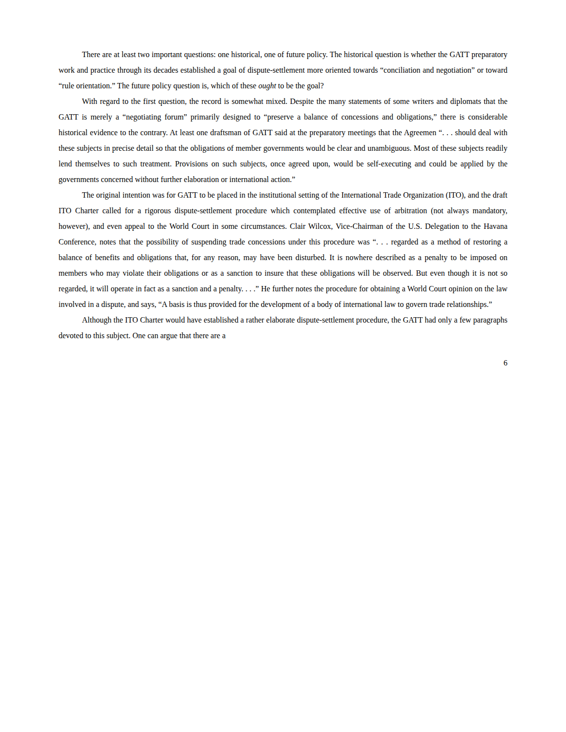There are at least two important questions: one historical, one of future policy. The historical question is whether the GATT preparatory work and practice through its decades established a goal of dispute-settlement more oriented towards “conciliation and negotiation” or toward “rule orientation.” The future policy question is, which of these ought to be the goal?
With regard to the first question, the record is somewhat mixed. Despite the many statements of some writers and diplomats that the GATT is merely a “negotiating forum” primarily designed to “preserve a balance of concessions and obligations,” there is considerable historical evidence to the contrary. At least one draftsman of GATT said at the preparatory meetings that the Agreemen “. . . should deal with these subjects in precise detail so that the obligations of member governments would be clear and unambiguous. Most of these subjects readily lend themselves to such treatment. Provisions on such subjects, once agreed upon, would be self-executing and could be applied by the governments concerned without further elaboration or international action.”
The original intention was for GATT to be placed in the institutional setting of the International Trade Organization (ITO), and the draft ITO Charter called for a rigorous dispute-settlement procedure which contemplated effective use of arbitration (not always mandatory, however), and even appeal to the World Court in some circumstances. Clair Wilcox, Vice-Chairman of the U.S. Delegation to the Havana Conference, notes that the possibility of suspending trade concessions under this procedure was “. . . regarded as a method of restoring a balance of benefits and obligations that, for any reason, may have been disturbed. It is nowhere described as a penalty to be imposed on members who may violate their obligations or as a sanction to insure that these obligations will be observed. But even though it is not so regarded, it will operate in fact as a sanction and a penalty. . . .” He further notes the procedure for obtaining a World Court opinion on the law involved in a dispute, and says, “A basis is thus provided for the development of a body of international law to govern trade relationships.”
Although the ITO Charter would have established a rather elaborate dispute-settlement procedure, the GATT had only a few paragraphs devoted to this subject. One can argue that there are a
6